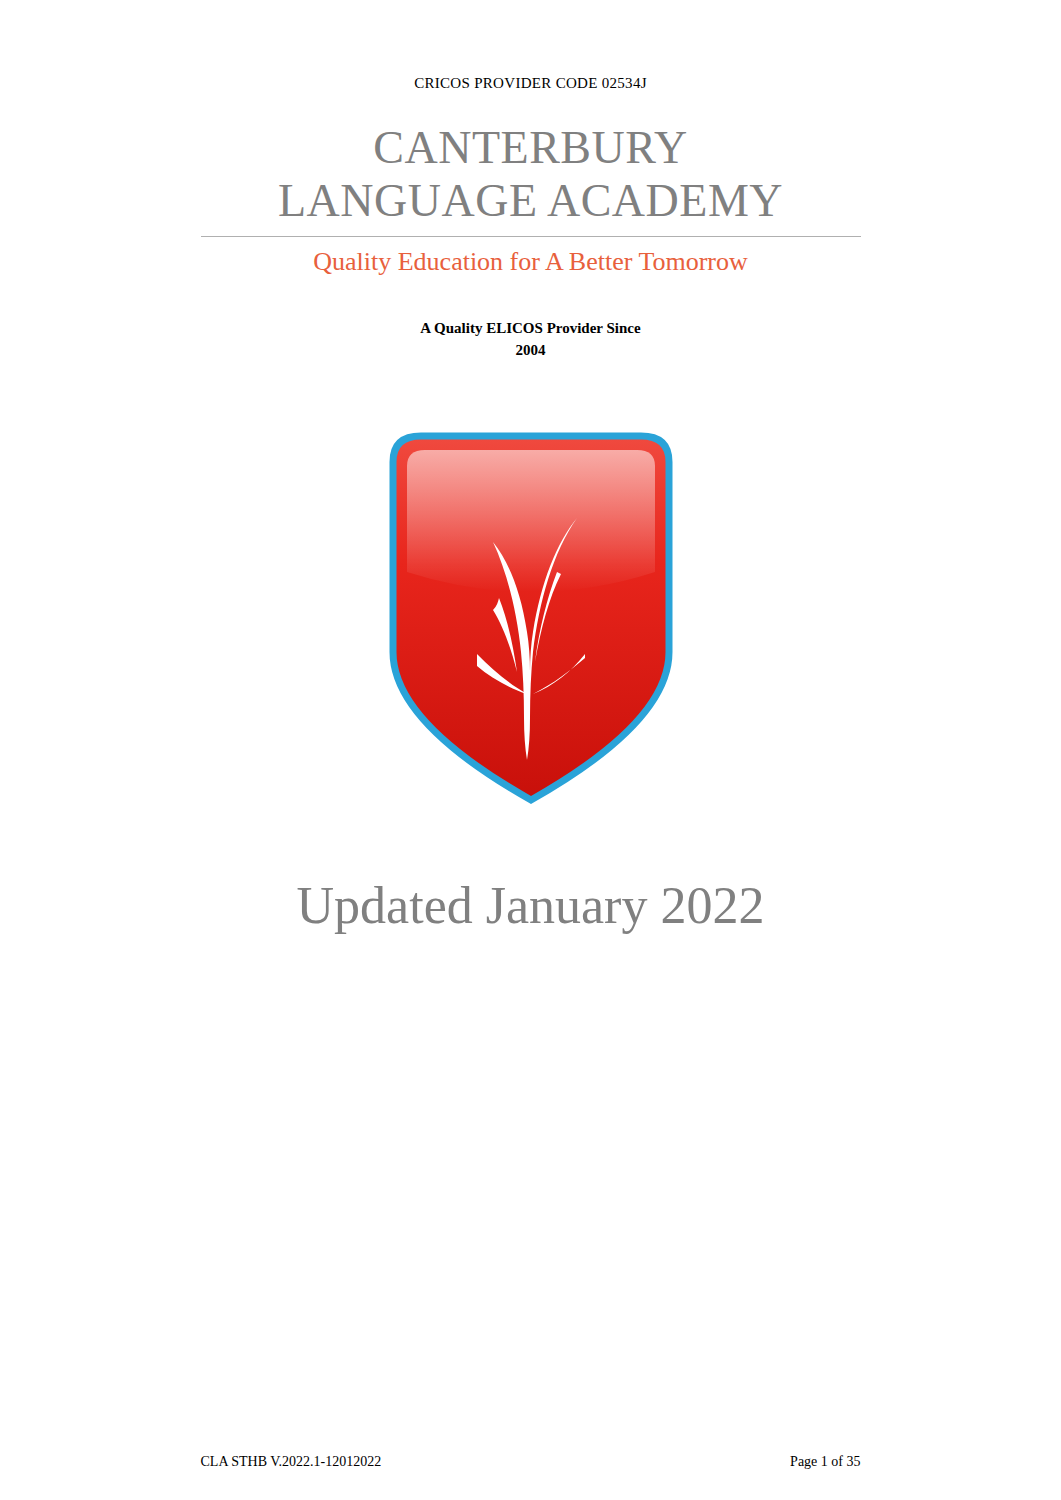CRICOS PROVIDER CODE 02534J
CANTERBURY
LANGUAGE ACADEMY
Quality Education for A Better Tomorrow
A Quality ELICOS Provider Since
2004
Updated January 2022
CLA STHB V.2022.1-12012022 Page 1 of 35